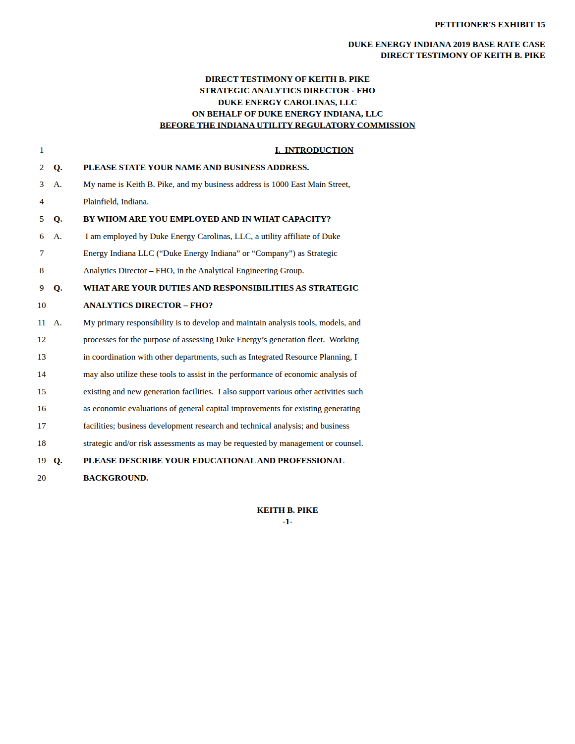PETITIONER'S EXHIBIT 15
DUKE ENERGY INDIANA 2019 BASE RATE CASE
DIRECT TESTIMONY OF KEITH B. PIKE
DIRECT TESTIMONY OF KEITH B. PIKE
STRATEGIC ANALYTICS DIRECTOR - FHO
DUKE ENERGY CAROLINAS, LLC
ON BEHALF OF DUKE ENERGY INDIANA, LLC
BEFORE THE INDIANA UTILITY REGULATORY COMMISSION
| 1 | | I. INTRODUCTION |
| 2 | Q. | PLEASE STATE YOUR NAME AND BUSINESS ADDRESS. |
| 3 | A. | My name is Keith B. Pike, and my business address is 1000 East Main Street, |
| 4 | | Plainfield, Indiana. |
| 5 | Q. | BY WHOM ARE YOU EMPLOYED AND IN WHAT CAPACITY? |
| 6 | A. | I am employed by Duke Energy Carolinas, LLC, a utility affiliate of Duke |
| 7 | | Energy Indiana LLC (“Duke Energy Indiana” or “Company”) as Strategic |
| 8 | | Analytics Director – FHO, in the Analytical Engineering Group. |
| 9 | Q. | WHAT ARE YOUR DUTIES AND RESPONSIBILITIES AS STRATEGIC |
| 10 | | ANALYTICS DIRECTOR – FHO? |
| 11 | A. | My primary responsibility is to develop and maintain analysis tools, models, and |
| 12 | | processes for the purpose of assessing Duke Energy’s generation fleet. Working |
| 13 | | in coordination with other departments, such as Integrated Resource Planning, I |
| 14 | | may also utilize these tools to assist in the performance of economic analysis of |
| 15 | | existing and new generation facilities. I also support various other activities such |
| 16 | | as economic evaluations of general capital improvements for existing generating |
| 17 | | facilities; business development research and technical analysis; and business |
| 18 | | strategic and/or risk assessments as may be requested by management or counsel. |
| 19 | Q. | PLEASE DESCRIBE YOUR EDUCATIONAL AND PROFESSIONAL |
| 20 | | BACKGROUND. |
KEITH B. PIKE
-1-